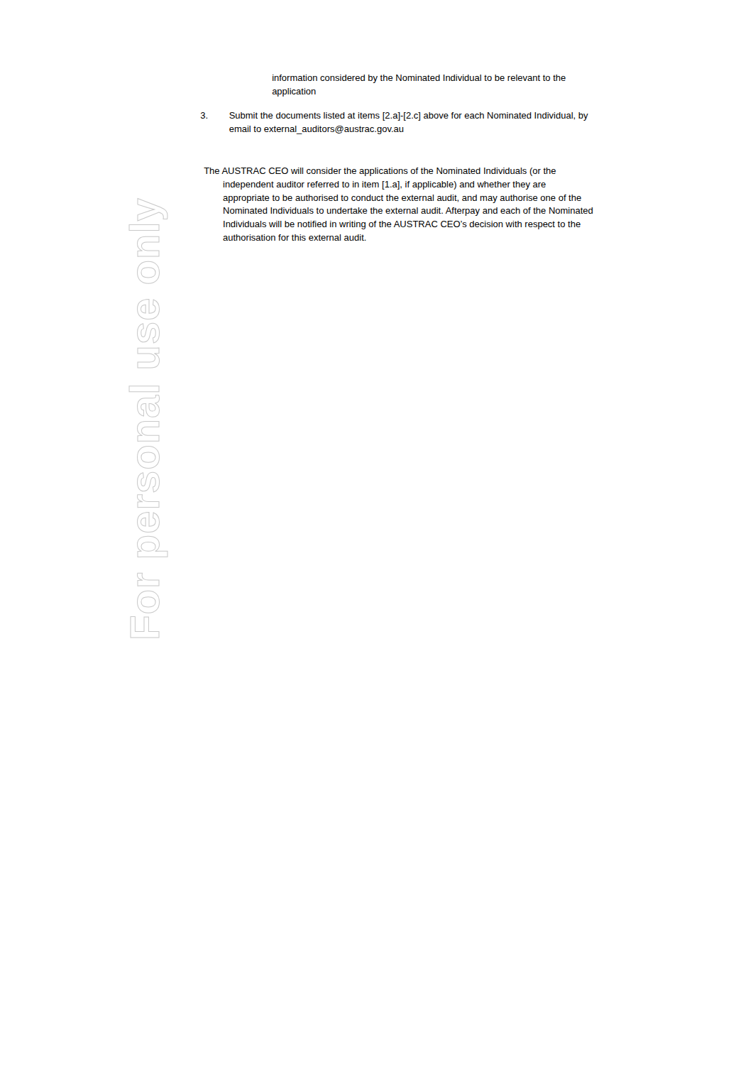For personal use only
information considered by the Nominated Individual to be relevant to the application
3. Submit the documents listed at items [2.a]-[2.c] above for each Nominated Individual, by email to external_auditors@austrac.gov.au
The AUSTRAC CEO will consider the applications of the Nominated Individuals (or the independent auditor referred to in item [1.a], if applicable) and whether they are appropriate to be authorised to conduct the external audit, and may authorise one of the Nominated Individuals to undertake the external audit. Afterpay and each of the Nominated Individuals will be notified in writing of the AUSTRAC CEO’s decision with respect to the authorisation for this external audit.